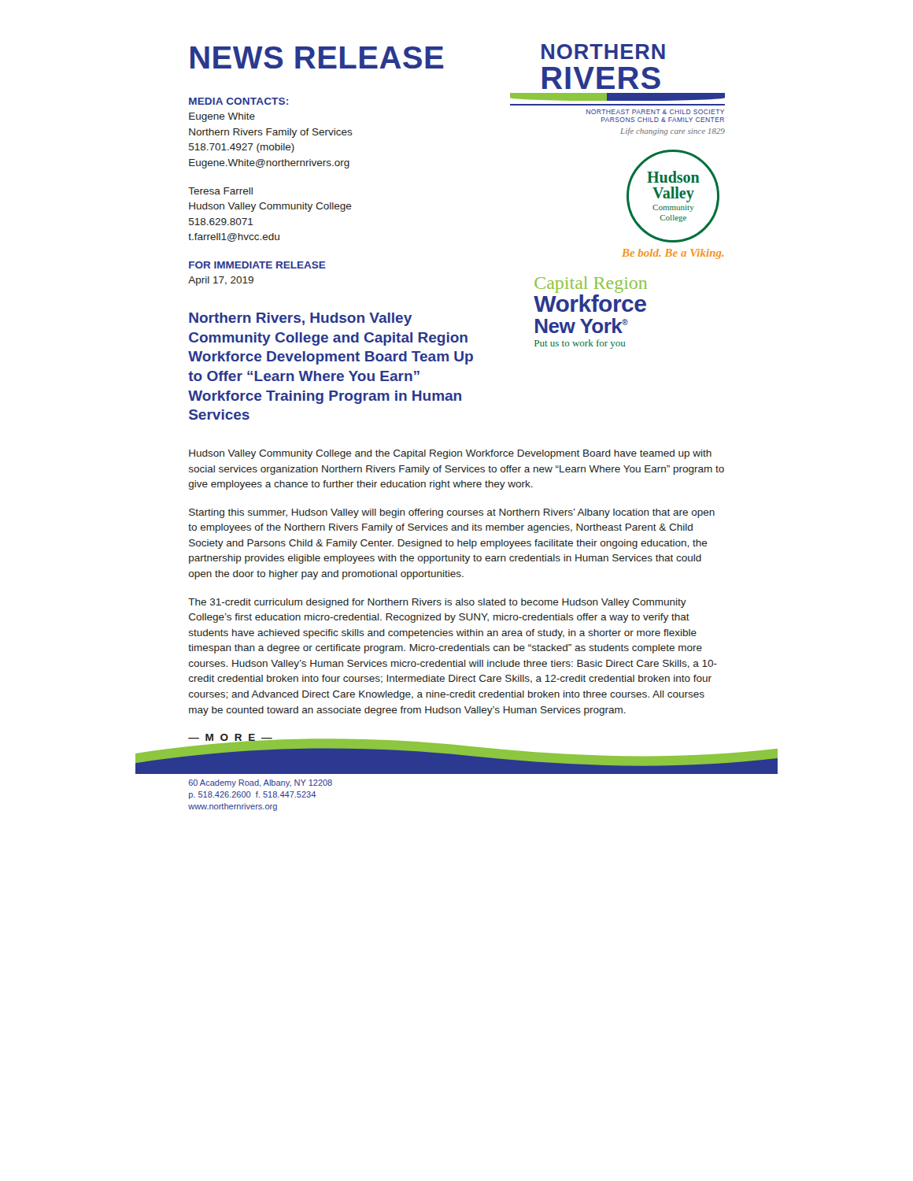NEWS RELEASE
MEDIA CONTACTS:
Eugene White
Northern Rivers Family of Services
518.701.4927 (mobile)
Eugene.White@northernrivers.org
Teresa Farrell
Hudson Valley Community College
518.629.8071
t.farrell1@hvcc.edu
FOR IMMEDIATE RELEASE
April 17, 2019
Northern Rivers, Hudson Valley Community College and Capital Region Workforce Development Board Team Up to Offer “Learn Where You Earn” Workforce Training Program in Human Services
NORTHERN RIVERS
NORTHEAST PARENT & CHILD SOCIETY
PARSONS CHILD & FAMILY CENTER
Life changing care since 1829
Hudson Valley Community
College
Be bold. Be a Viking.
Capital Region
Workforce
New York®
Put us to work for you
Hudson Valley Community College and the Capital Region Workforce Development Board have teamed up with social services organization Northern Rivers Family of Services to offer a new “Learn Where You Earn” program to give employees a chance to further their education right where they work.
Starting this summer, Hudson Valley will begin offering courses at Northern Rivers’ Albany location that are open to employees of the Northern Rivers Family of Services and its member agencies, Northeast Parent & Child Society and Parsons Child & Family Center. Designed to help employees facilitate their ongoing education, the partnership provides eligible employees with the opportunity to earn credentials in Human Services that could open the door to higher pay and promotional opportunities.
The 31-credit curriculum designed for Northern Rivers is also slated to become Hudson Valley Community College’s first education micro-credential. Recognized by SUNY, micro-credentials offer a way to verify that students have achieved specific skills and competencies within an area of study, in a shorter or more flexible timespan than a degree or certificate program. Micro-credentials can be “stacked” as students complete more courses. Hudson Valley’s Human Services micro-credential will include three tiers: Basic Direct Care Skills, a 10-credit credential broken into four courses; Intermediate Direct Care Skills, a 12-credit credential broken into four courses; and Advanced Direct Care Knowledge, a nine-credit credential broken into three courses. All courses may be counted toward an associate degree from Hudson Valley’s Human Services program.
— M O R E —
60 Academy Road, Albany, NY 12208
p. 518.426.2600 f. 518.447.5234
www.northernrivers.org